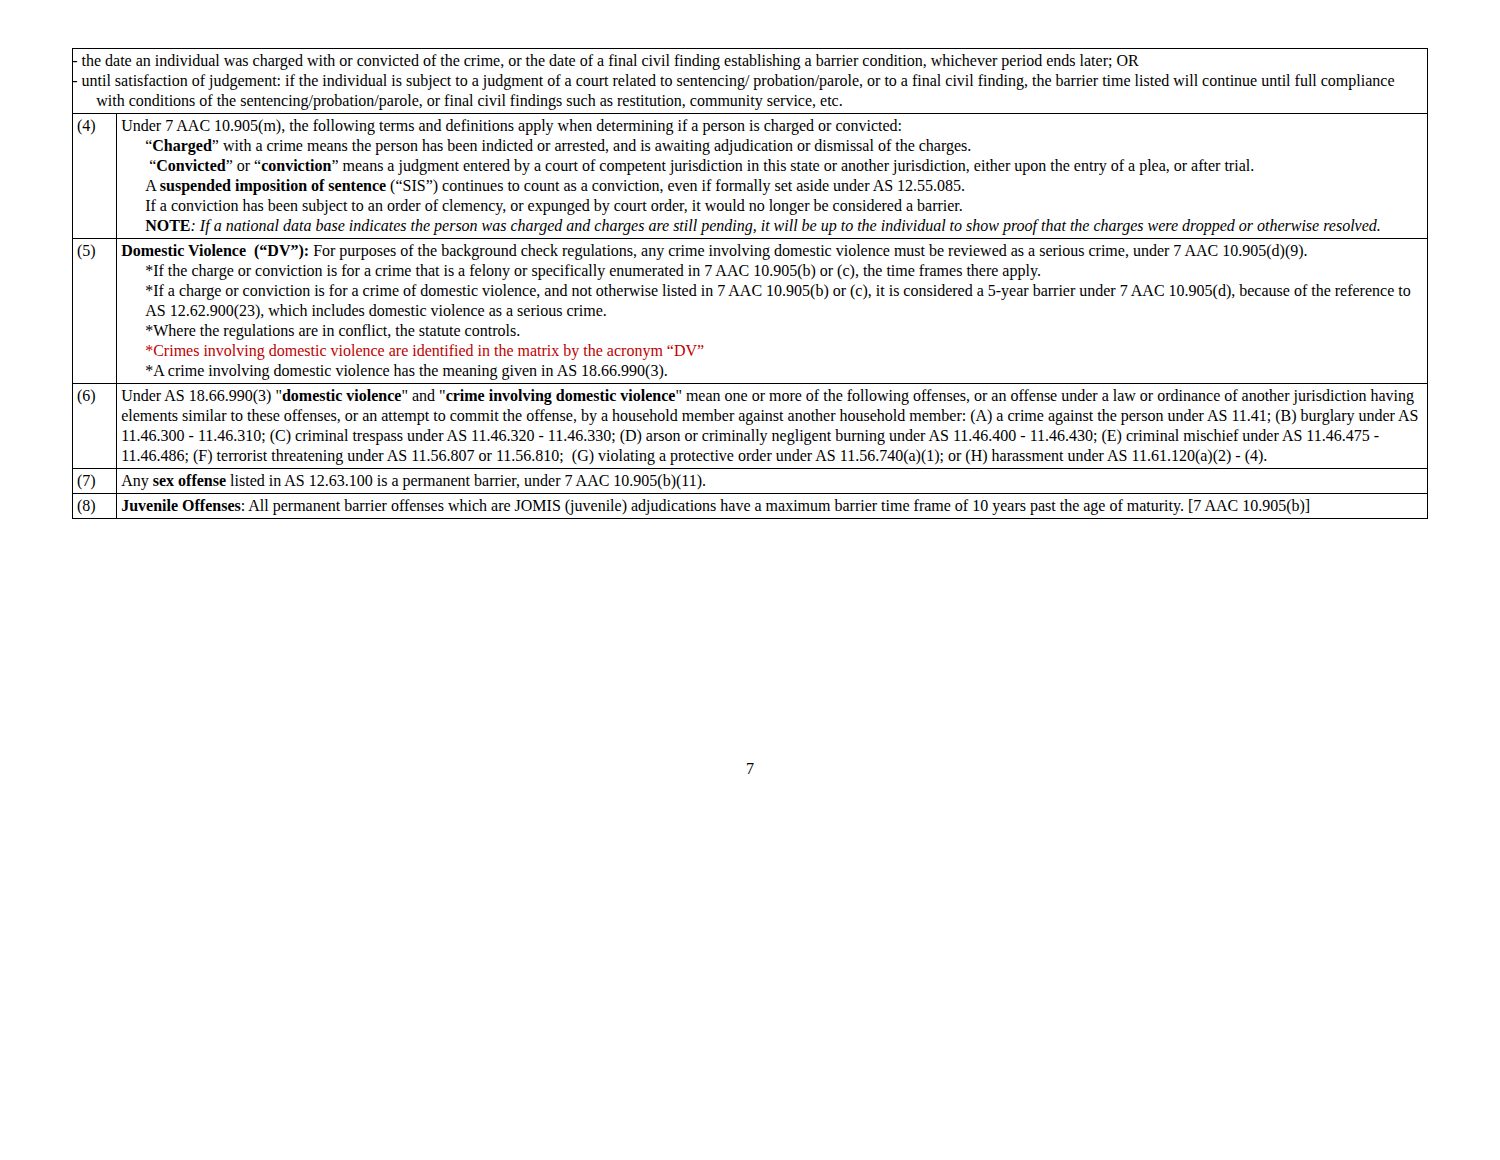| - the date an individual was charged with or convicted of the crime, or the date of a final civil finding establishing a barrier condition, whichever period ends later; OR - until satisfaction of judgement: if the individual is subject to a judgment of a court related to sentencing/ probation/parole, or to a final civil finding, the barrier time listed will continue until full compliance with conditions of the sentencing/probation/parole, or final civil findings such as restitution, community service, etc. |
| (4) | Under 7 AAC 10.905(m), the following terms and definitions apply when determining if a person is charged or convicted: “ Charged ” with a crime means the person has been indicted or arrested, and is awaiting adjudication or dismissal of the charges. “ Convicted ” or “ conviction ” means a judgment entered by a court of competent jurisdiction in this state or another jurisdiction, either upon the entry of a plea, or after trial. A suspended imposition of sentence (“SIS”) continues to count as a conviction, even if formally set aside under AS 12.55.085. If a conviction has been subject to an order of clemency, or expunged by court order, it would no longer be considered a barrier. NOTE : If a national data base indicates the person was charged and charges are still pending, it will be up to the individual to show proof that the charges were dropped or otherwise resolved. |
| (5) | Domestic Violence (“DV”): For purposes of the background check regulations, any crime involving domestic violence must be reviewed as a serious crime, under 7 AAC 10.905(d)(9). *If the charge or conviction is for a crime that is a felony or specifically enumerated in 7 AAC 10.905(b) or (c), the time frames there apply. *If a charge or conviction is for a crime of domestic violence, and not otherwise listed in 7 AAC 10.905(b) or (c), it is considered a 5-year barrier under 7 AAC 10.905(d), because of the reference to AS 12.62.900(23), which includes domestic violence as a serious crime. *Where the regulations are in conflict, the statute controls. *Crimes involving domestic violence are identified in the matrix by the acronym “DV” *A crime involving domestic violence has the meaning given in AS 18.66.990(3). |
| (6) | Under AS 18.66.990(3) " domestic violence " and " crime involving domestic violence " mean one or more of the following offenses, or an offense under a law or ordinance of another jurisdiction having elements similar to these offenses, or an attempt to commit the offense, by a household member against another household member: (A) a crime against the person under AS 11.41; (B) burglary under AS 11.46.300 - 11.46.310; (C) criminal trespass under AS 11.46.320 - 11.46.330; (D) arson or criminally negligent burning under AS 11.46.400 - 11.46.430; (E) criminal mischief under AS 11.46.475 - 11.46.486; (F) terrorist threatening under AS 11.56.807 or 11.56.810; (G) violating a protective order under AS 11.56.740(a)(1); or (H) harassment under AS 11.61.120(a)(2) - (4). |
| (7) | Any sex offense listed in AS 12.63.100 is a permanent barrier, under 7 AAC 10.905(b)(11). |
| (8) | Juvenile Offenses : All permanent barrier offenses which are JOMIS (juvenile) adjudications have a maximum barrier time frame of 10 years past the age of maturity. [7 AAC 10.905(b)] |
7